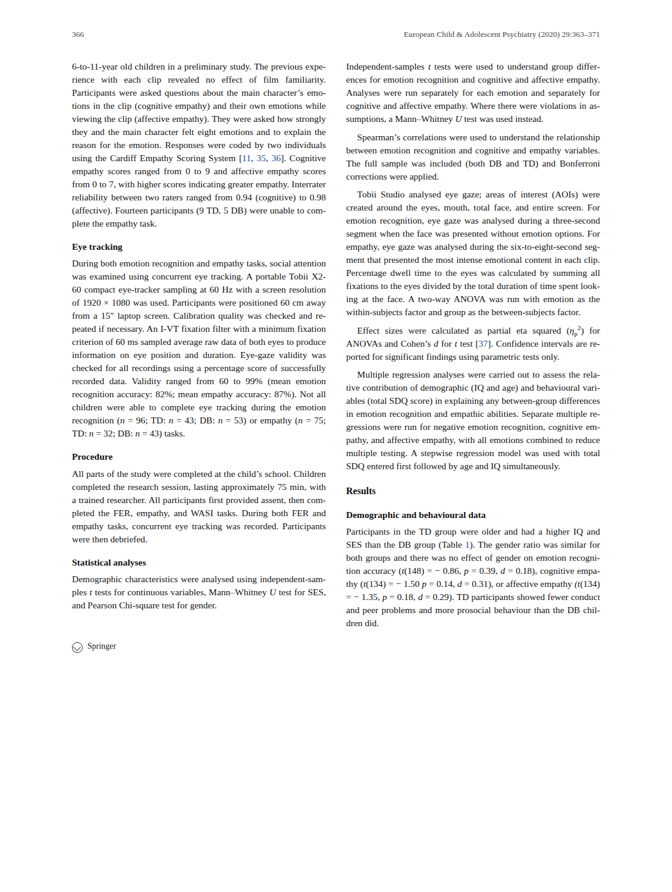366
European Child & Adolescent Psychiatry (2020) 29:363–371
6-to-11-year old children in a preliminary study. The previous experience with each clip revealed no effect of film familiarity. Participants were asked questions about the main character’s emotions in the clip (cognitive empathy) and their own emotions while viewing the clip (affective empathy). They were asked how strongly they and the main character felt eight emotions and to explain the reason for the emotion. Responses were coded by two individuals using the Cardiff Empathy Scoring System [11, 35, 36]. Cognitive empathy scores ranged from 0 to 9 and affective empathy scores from 0 to 7, with higher scores indicating greater empathy. Interrater reliability between two raters ranged from 0.94 (cognitive) to 0.98 (affective). Fourteen participants (9 TD, 5 DB) were unable to complete the empathy task.
Eye tracking
During both emotion recognition and empathy tasks, social attention was examined using concurrent eye tracking. A portable Tobii X2-60 compact eye-tracker sampling at 60 Hz with a screen resolution of 1920 × 1080 was used. Participants were positioned 60 cm away from a 15″ laptop screen. Calibration quality was checked and repeated if necessary. An I-VT fixation filter with a minimum fixation criterion of 60 ms sampled average raw data of both eyes to produce information on eye position and duration. Eye-gaze validity was checked for all recordings using a percentage score of successfully recorded data. Validity ranged from 60 to 99% (mean emotion recognition accuracy: 82%; mean empathy accuracy: 87%). Not all children were able to complete eye tracking during the emotion recognition (n = 96; TD: n = 43; DB: n = 53) or empathy (n = 75; TD: n = 32; DB: n = 43) tasks.
Procedure
All parts of the study were completed at the child’s school. Children completed the research session, lasting approximately 75 min, with a trained researcher. All participants first provided assent, then completed the FER, empathy, and WASI tasks. During both FER and empathy tasks, concurrent eye tracking was recorded. Participants were then debriefed.
Statistical analyses
Demographic characteristics were analysed using independent-samples t tests for continuous variables, Mann–Whitney U test for SES, and Pearson Chi-square test for gender.
Independent-samples t tests were used to understand group differences for emotion recognition and cognitive and affective empathy. Analyses were run separately for each emotion and separately for cognitive and affective empathy. Where there were violations in assumptions, a Mann–Whitney U test was used instead.
Spearman’s correlations were used to understand the relationship between emotion recognition and cognitive and empathy variables. The full sample was included (both DB and TD) and Bonferroni corrections were applied.
Tobii Studio analysed eye gaze; areas of interest (AOIs) were created around the eyes, mouth, total face, and entire screen. For emotion recognition, eye gaze was analysed during a three-second segment when the face was presented without emotion options. For empathy, eye gaze was analysed during the six-to-eight-second segment that presented the most intense emotional content in each clip. Percentage dwell time to the eyes was calculated by summing all fixations to the eyes divided by the total duration of time spent looking at the face. A two-way ANOVA was run with emotion as the within-subjects factor and group as the between-subjects factor.
Effect sizes were calculated as partial eta squared (ηp2) for ANOVAs and Cohen’s d for t test [37]. Confidence intervals are reported for significant findings using parametric tests only.
Multiple regression analyses were carried out to assess the relative contribution of demographic (IQ and age) and behavioural variables (total SDQ score) in explaining any between-group differences in emotion recognition and empathic abilities. Separate multiple regressions were run for negative emotion recognition, cognitive empathy, and affective empathy, with all emotions combined to reduce multiple testing. A stepwise regression model was used with total SDQ entered first followed by age and IQ simultaneously.
Results
Demographic and behavioural data
Participants in the TD group were older and had a higher IQ and SES than the DB group (Table 1). The gender ratio was similar for both groups and there was no effect of gender on emotion recognition accuracy (t(148) = − 0.86, p = 0.39, d = 0.18), cognitive empathy (t(134) = − 1.50 p = 0.14, d = 0.31), or affective empathy (t(134) = − 1.35, p = 0.18, d = 0.29). TD participants showed fewer conduct and peer problems and more prosocial behaviour than the DB children did.
Springer